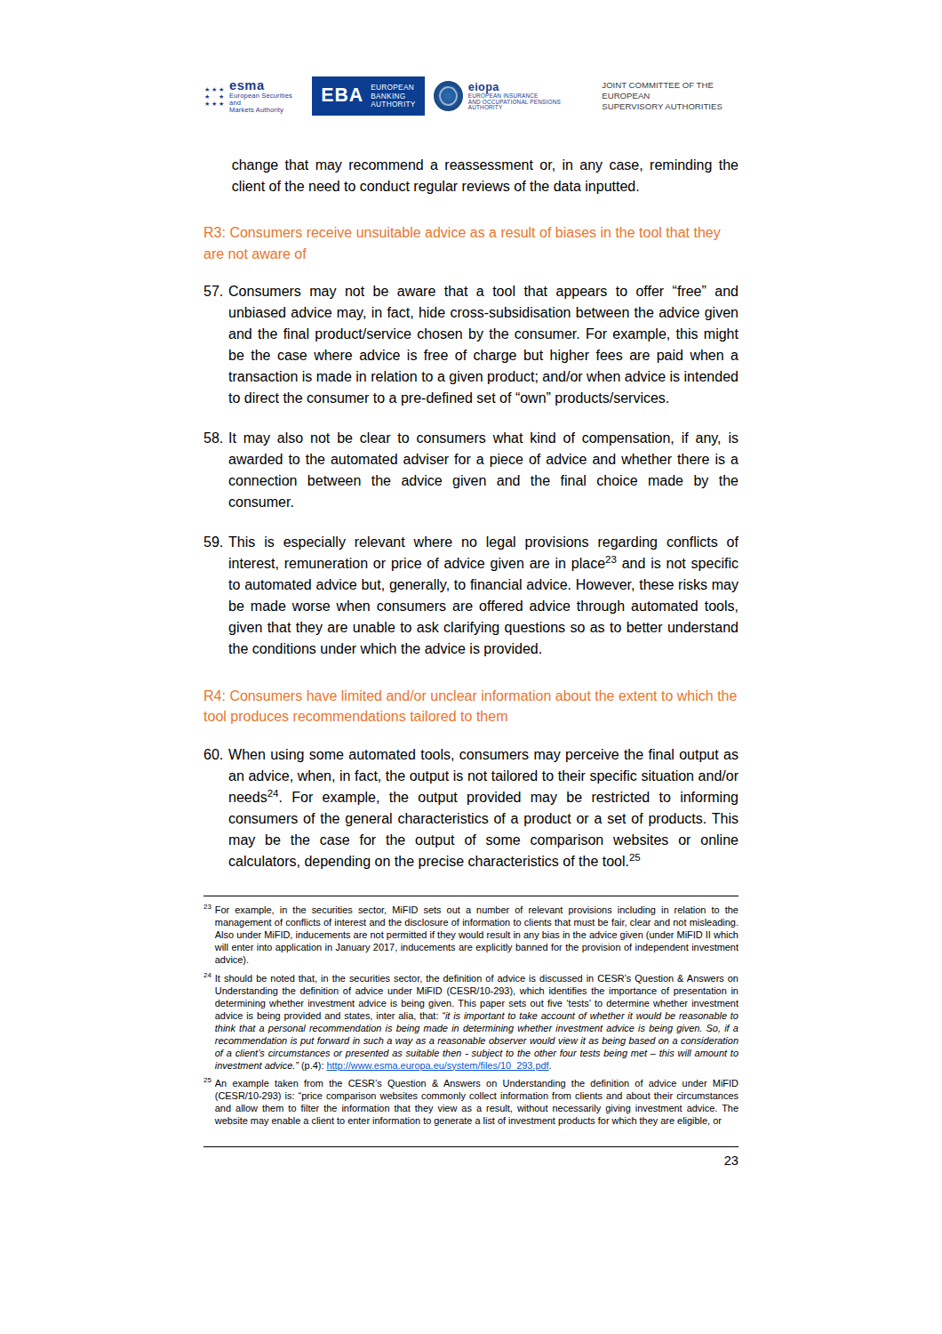★★★ ★ ★ ★★★
esma
European Securities and
Markets Authority
EBA
EUROPEAN
BANKING
AUTHORITY
eiopa
EUROPEAN INSURANCE
AND OCCUPATIONAL PENSIONS AUTHORITY
JOINT COMMITTEE OF THE EUROPEAN
SUPERVISORY AUTHORITIES
change that may recommend a reassessment or, in any case, reminding the client of the need to conduct regular reviews of the data inputted.
R3: Consumers receive unsuitable advice as a result of biases in the tool that they are not aware of
57.
Consumers may not be aware that a tool that appears to offer “free” and unbiased advice may, in fact, hide cross-subsidisation between the advice given and the final product/service chosen by the consumer. For example, this might be the case where advice is free of charge but higher fees are paid when a transaction is made in relation to a given product; and/or when advice is intended to direct the consumer to a pre-defined set of “own” products/services.
58.
It may also not be clear to consumers what kind of compensation, if any, is awarded to the automated adviser for a piece of advice and whether there is a connection between the advice given and the final choice made by the consumer.
59.
This is especially relevant where no legal provisions regarding conflicts of interest, remuneration or price of advice given are in place23 and is not specific to automated advice but, generally, to financial advice. However, these risks may be made worse when consumers are offered advice through automated tools, given that they are unable to ask clarifying questions so as to better understand the conditions under which the advice is provided.
R4: Consumers have limited and/or unclear information about the extent to which the tool produces recommendations tailored to them
60.
When using some automated tools, consumers may perceive the final output as an advice, when, in fact, the output is not tailored to their specific situation and/or needs24. For example, the output provided may be restricted to informing consumers of the general characteristics of a product or a set of products. This may be the case for the output of some comparison websites or online calculators, depending on the precise characteristics of the tool.25
23
For example, in the securities sector, MiFID sets out a number of relevant provisions including in relation to the management of conflicts of interest and the disclosure of information to clients that must be fair, clear and not misleading. Also under MiFID, inducements are not permitted if they would result in any bias in the advice given (under MiFID II which will enter into application in January 2017, inducements are explicitly banned for the provision of independent investment advice).
24
It should be noted that, in the securities sector, the definition of advice is discussed in CESR’s Question & Answers on Understanding the definition of advice under MiFID (CESR/10-293), which identifies the importance of presentation in determining whether investment advice is being given. This paper sets out five ‘tests’ to determine whether investment advice is being provided and states, inter alia, that: “it is important to take account of whether it would be reasonable to think that a personal recommendation is being made in determining whether investment advice is being given. So, if a recommendation is put forward in such a way as a reasonable observer would view it as being based on a consideration of a client’s circumstances or presented as suitable then - subject to the other four tests being met – this will amount to investment advice.” (p.4): http://www.esma.europa.eu/system/files/10_293.pdf.
25
An example taken from the CESR’s Question & Answers on Understanding the definition of advice under MiFID (CESR/10-293) is: “price comparison websites commonly collect information from clients and about their circumstances and allow them to filter the information that they view as a result, without necessarily giving investment advice. The website may enable a client to enter information to generate a list of investment products for which they are eligible, or
23